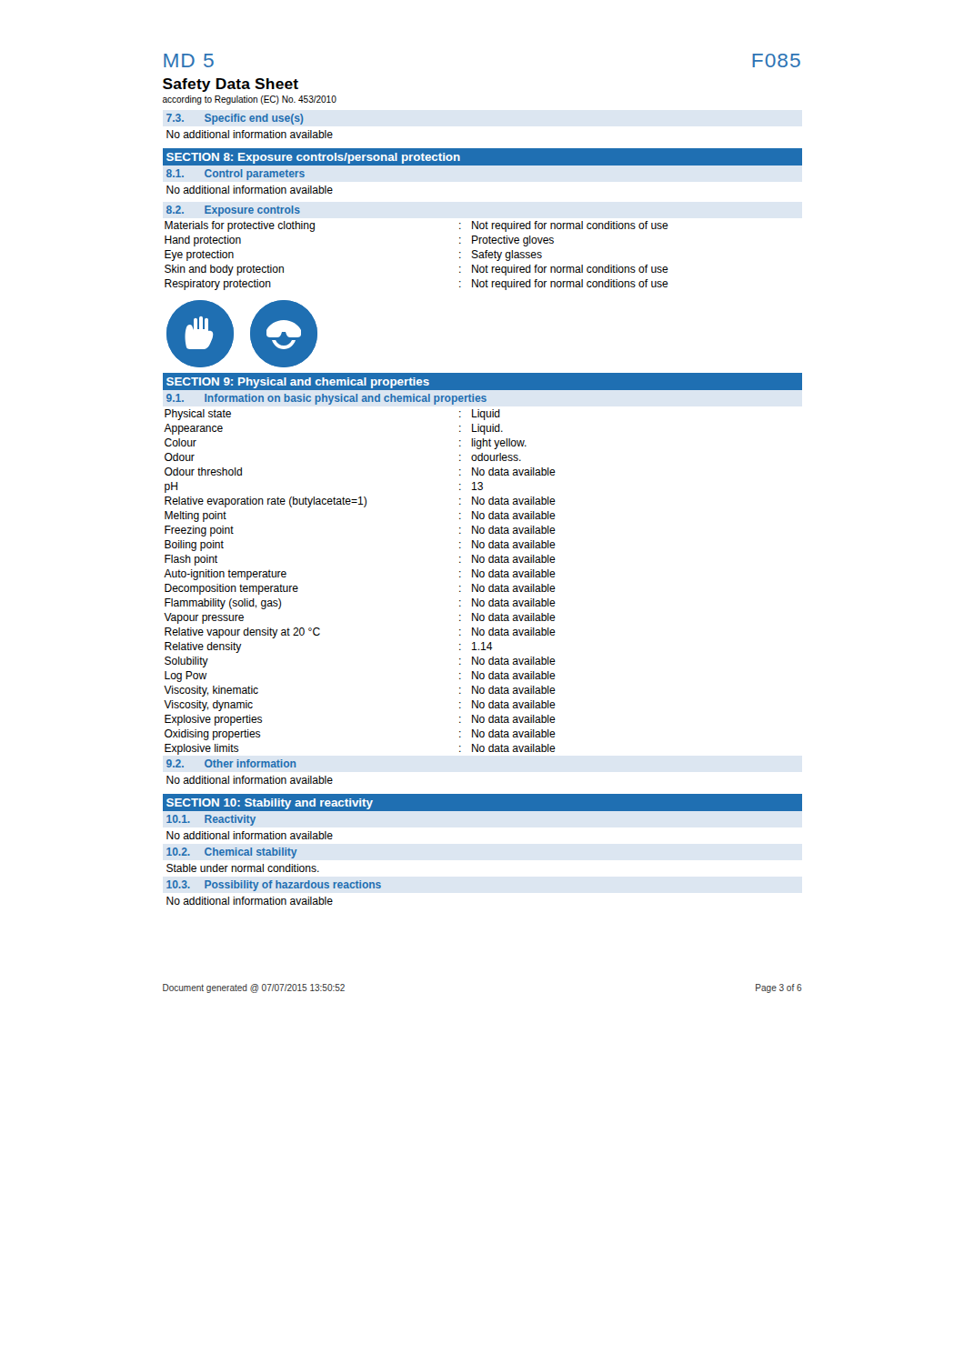MD 5
F085
Safety Data Sheet
according to Regulation (EC) No. 453/2010
7.3. Specific end use(s)
No additional information available
SECTION 8: Exposure controls/personal protection
8.1. Control parameters
No additional information available
8.2. Exposure controls
| Materials for protective clothing | : | Not required for normal conditions of use |
| Hand protection | : | Protective gloves |
| Eye protection | : | Safety glasses |
| Skin and body protection | : | Not required for normal conditions of use |
| Respiratory protection | : | Not required for normal conditions of use |
SECTION 9: Physical and chemical properties
9.1. Information on basic physical and chemical properties
| Physical state | : | Liquid |
| Appearance | : | Liquid. |
| Colour | : | light yellow. |
| Odour | : | odourless. |
| Odour threshold | : | No data available |
| pH | : | 13 |
| Relative evaporation rate (butylacetate=1) | : | No data available |
| Melting point | : | No data available |
| Freezing point | : | No data available |
| Boiling point | : | No data available |
| Flash point | : | No data available |
| Auto-ignition temperature | : | No data available |
| Decomposition temperature | : | No data available |
| Flammability (solid, gas) | : | No data available |
| Vapour pressure | : | No data available |
| Relative vapour density at 20 °C | : | No data available |
| Relative density | : | 1.14 |
| Solubility | : | No data available |
| Log Pow | : | No data available |
| Viscosity, kinematic | : | No data available |
| Viscosity, dynamic | : | No data available |
| Explosive properties | : | No data available |
| Oxidising properties | : | No data available |
| Explosive limits | : | No data available |
9.2. Other information
No additional information available
SECTION 10: Stability and reactivity
10.1. Reactivity
No additional information available
10.2. Chemical stability
Stable under normal conditions.
10.3. Possibility of hazardous reactions
No additional information available
Document generated @ 07/07/2015 13:50:52
Page 3 of 6